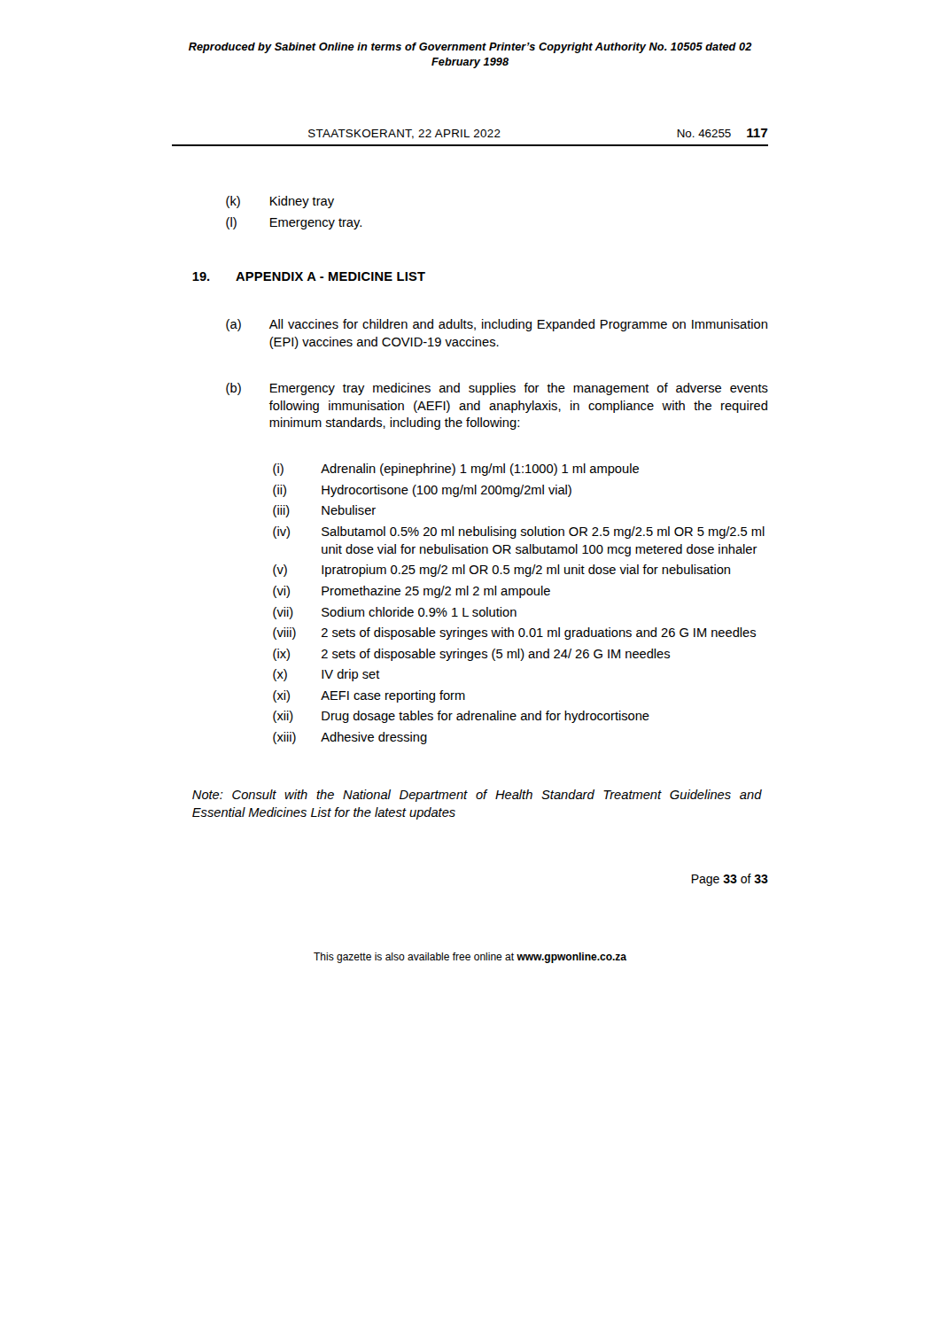Reproduced by Sabinet Online in terms of Government Printer’s Copyright Authority No. 10505 dated 02 February 1998
STAATSKOERANT, 22 APRIL 2022
No. 46255 117
(k)
Kidney tray
(l)
Emergency tray.
19.
APPENDIX A - MEDICINE LIST
(a)
All vaccines for children and adults, including Expanded Programme on Immunisation (EPI) vaccines and COVID-19 vaccines.
(b)
Emergency tray medicines and supplies for the management of adverse events following immunisation (AEFI) and anaphylaxis, in compliance with the required minimum standards, including the following:
(i)
Adrenalin (epinephrine) 1 mg/ml (1:1000) 1 ml ampoule
(ii)
Hydrocortisone (100 mg/ml 200mg/2ml vial)
(iii)
Nebuliser
(iv)
Salbutamol 0.5% 20 ml nebulising solution OR 2.5 mg/2.5 ml OR 5 mg/2.5 ml unit dose vial for nebulisation OR salbutamol 100 mcg metered dose inhaler
(v)
Ipratropium 0.25 mg/2 ml OR 0.5 mg/2 ml unit dose vial for nebulisation
(vi)
Promethazine 25 mg/2 ml 2 ml ampoule
(vii)
Sodium chloride 0.9% 1 L solution
(viii)
2 sets of disposable syringes with 0.01 ml graduations and 26 G IM needles
(ix)
2 sets of disposable syringes (5 ml) and 24/ 26 G IM needles
(x)
IV drip set
(xi)
AEFI case reporting form
(xii)
Drug dosage tables for adrenaline and for hydrocortisone
(xiii)
Adhesive dressing
Note: Consult with the National Department of Health Standard Treatment Guidelines and Essential Medicines List for the latest updates
Page 33 of 33
This gazette is also available free online at www.gpwonline.co.za